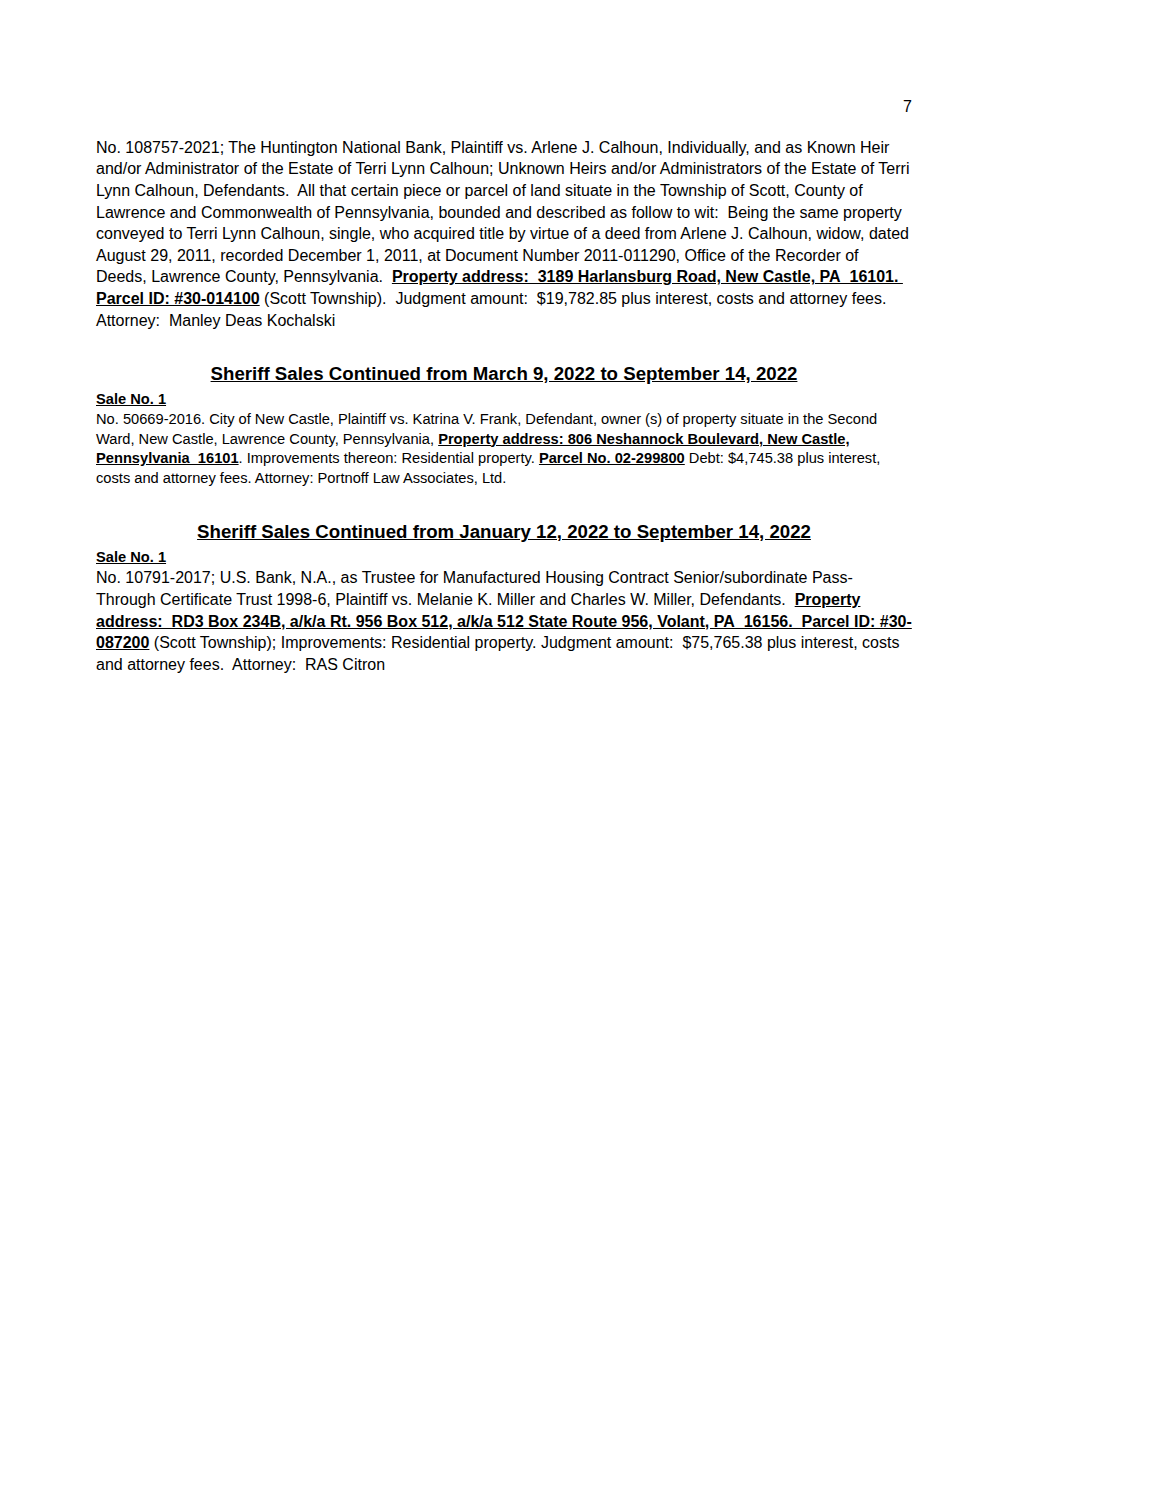7
No. 108757-2021; The Huntington National Bank, Plaintiff vs. Arlene J. Calhoun, Individually, and as Known Heir and/or Administrator of the Estate of Terri Lynn Calhoun; Unknown Heirs and/or Administrators of the Estate of Terri Lynn Calhoun, Defendants. All that certain piece or parcel of land situate in the Township of Scott, County of Lawrence and Commonwealth of Pennsylvania, bounded and described as follow to wit: Being the same property conveyed to Terri Lynn Calhoun, single, who acquired title by virtue of a deed from Arlene J. Calhoun, widow, dated August 29, 2011, recorded December 1, 2011, at Document Number 2011-011290, Office of the Recorder of Deeds, Lawrence County, Pennsylvania. Property address: 3189 Harlansburg Road, New Castle, PA 16101. Parcel ID: #30-014100 (Scott Township). Judgment amount: $19,782.85 plus interest, costs and attorney fees. Attorney: Manley Deas Kochalski
Sheriff Sales Continued from March 9, 2022 to September 14, 2022
Sale No. 1
No. 50669-2016. City of New Castle, Plaintiff vs. Katrina V. Frank, Defendant, owner (s) of property situate in the Second Ward, New Castle, Lawrence County, Pennsylvania, Property address: 806 Neshannock Boulevard, New Castle, Pennsylvania 16101. Improvements thereon: Residential property. Parcel No. 02-299800 Debt: $4,745.38 plus interest, costs and attorney fees. Attorney: Portnoff Law Associates, Ltd.
Sheriff Sales Continued from January 12, 2022 to September 14, 2022
Sale No. 1
No. 10791-2017; U.S. Bank, N.A., as Trustee for Manufactured Housing Contract Senior/subordinate Pass-Through Certificate Trust 1998-6, Plaintiff vs. Melanie K. Miller and Charles W. Miller, Defendants. Property address: RD3 Box 234B, a/k/a Rt. 956 Box 512, a/k/a 512 State Route 956, Volant, PA 16156. Parcel ID: #30-087200 (Scott Township); Improvements: Residential property. Judgment amount: $75,765.38 plus interest, costs and attorney fees. Attorney: RAS Citron